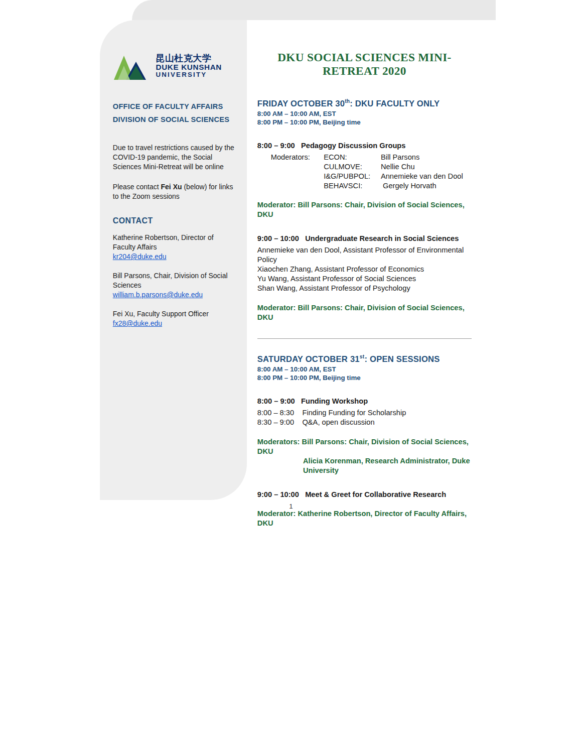昆山杜克大学
DUKE KUNSHAN
UNIVERSITY
OFFICE OF FACULTY AFFAIRS
DIVISION OF SOCIAL SCIENCES
Due to travel restrictions caused by the COVID-19 pandemic, the Social Sciences Mini-Retreat will be online
Please contact Fei Xu (below) for links to the Zoom sessions
CONTACT
Katherine Robertson, Director of Faculty Affairs
kr204@duke.edu
Bill Parsons, Chair, Division of Social Sciences
william.b.parsons@duke.edu
Fei Xu, Faculty Support Officer
fx28@duke.edu
DKU SOCIAL SCIENCES MINI-RETREAT 2020
FRIDAY OCTOBER 30th: DKU FACULTY ONLY
8:00 AM – 10:00 AM, EST
8:00 PM – 10:00 PM, Beijing time
8:00 – 9:00 Pedagogy Discussion Groups
| Moderators: | ECON: | Bill Parsons |
| | CULMOVE: | Nellie Chu |
| | I&G/PUBPOL: | Annemieke van den Dool |
| | BEHAVSCI: | Gergely Horvath |
Moderator: Bill Parsons: Chair, Division of Social Sciences, DKU
9:00 – 10:00 Undergraduate Research in Social Sciences
Annemieke van den Dool, Assistant Professor of Environmental Policy
Xiaochen Zhang, Assistant Professor of Economics
Yu Wang, Assistant Professor of Social Sciences
Shan Wang, Assistant Professor of Psychology
Moderator: Bill Parsons: Chair, Division of Social Sciences, DKU
SATURDAY OCTOBER 31st: OPEN SESSIONS
8:00 AM – 10:00 AM, EST
8:00 PM – 10:00 PM, Beijing time
8:00 – 9:00 Funding Workshop
8:00 – 8:30 Finding Funding for Scholarship
8:30 – 9:00 Q&A, open discussion
Moderators: Bill Parsons: Chair, Division of Social Sciences, DKU Alicia Korenman, Research Administrator, Duke University
9:00 – 10:00 Meet & Greet for Collaborative Research
Moderator: Katherine Robertson, Director of Faculty Affairs, DKU
1